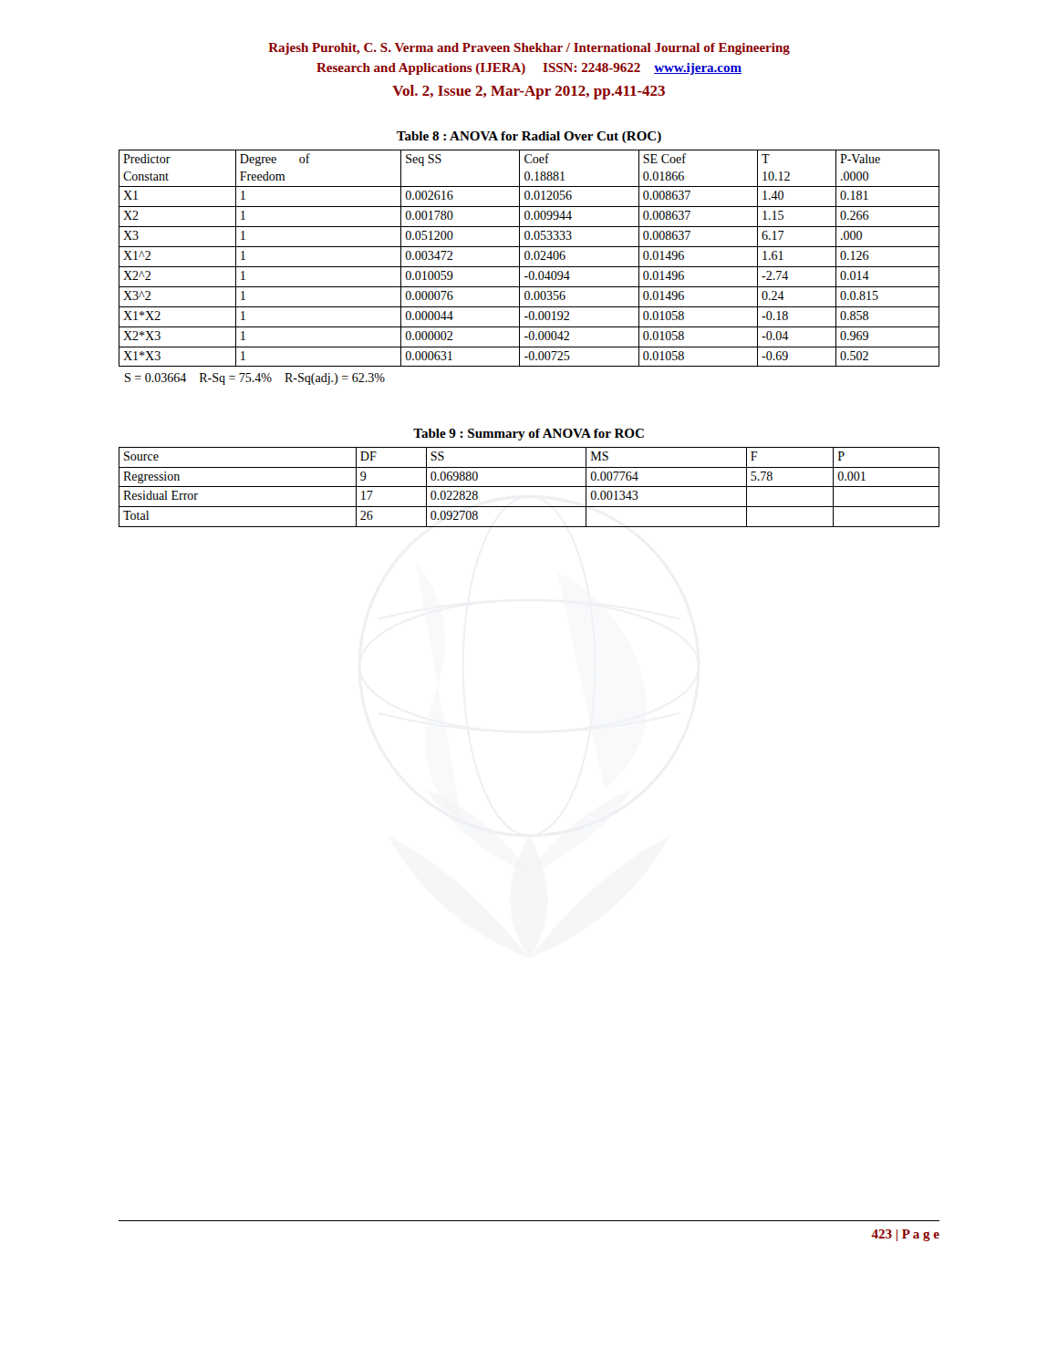Rajesh Purohit, C. S. Verma and Praveen Shekhar / International Journal of Engineering
Research and Applications (IJERA) ISSN: 2248-9622 www.ijera.com
Vol. 2, Issue 2, Mar-Apr 2012, pp.411-423
Table 8 : ANOVA for Radial Over Cut (ROC)
| Predictor Constant | Degree of Freedom | Seq SS | Coef 0.18881 | SE Coef 0.01866 | T 10.12 | P-Value .0000 |
| X1 | 1 | 0.002616 | 0.012056 | 0.008637 | 1.40 | 0.181 |
| X2 | 1 | 0.001780 | 0.009944 | 0.008637 | 1.15 | 0.266 |
| X3 | 1 | 0.051200 | 0.053333 | 0.008637 | 6.17 | .000 |
| X1^2 | 1 | 0.003472 | 0.02406 | 0.01496 | 1.61 | 0.126 |
| X2^2 | 1 | 0.010059 | -0.04094 | 0.01496 | -2.74 | 0.014 |
| X3^2 | 1 | 0.000076 | 0.00356 | 0.01496 | 0.24 | 0.0.815 |
| X1*X2 | 1 | 0.000044 | -0.00192 | 0.01058 | -0.18 | 0.858 |
| X2*X3 | 1 | 0.000002 | -0.00042 | 0.01058 | -0.04 | 0.969 |
| X1*X3 | 1 | 0.000631 | -0.00725 | 0.01058 | -0.69 | 0.502 |
S = 0.03664 R-Sq = 75.4% R-Sq(adj.) = 62.3%
Table 9 : Summary of ANOVA for ROC
| Source | DF | SS | MS | F | P |
| Regression | 9 | 0.069880 | 0.007764 | 5.78 | 0.001 |
| Residual Error | 17 | 0.022828 | 0.001343 | | |
| Total | 26 | 0.092708 | | | |
423 | P a g e